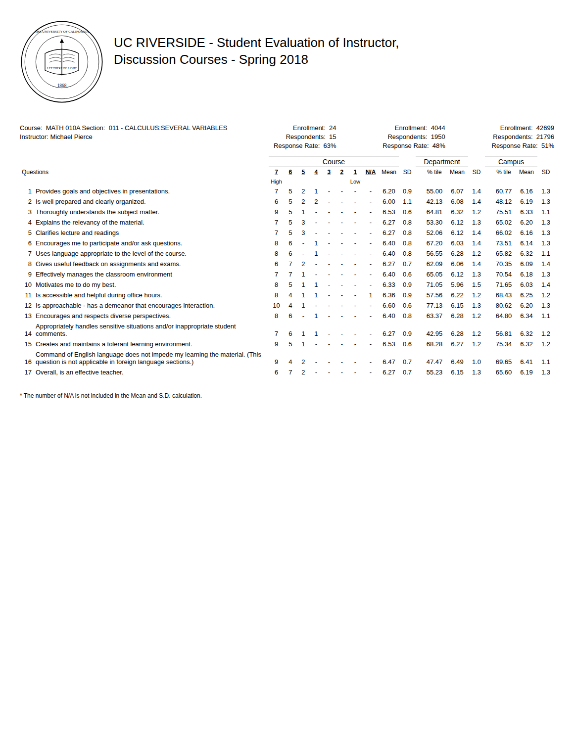1868 THE UNIVERSITY OF CALIFORNIA LET THERE BE LIGHT
UC RIVERSIDE - Student Evaluation of Instructor,
Discussion Courses - Spring 2018
Course: MATH 010A Section: 011 - CALCULUS:SEVERAL VARIABLES
Instructor: Michael Pierce
Enrollment: 24
Respondents: 15
Response Rate: 63%
Enrollment: 4044
Respondents: 1950
Response Rate: 48%
Enrollment: 42699
Respondents: 21796
Response Rate: 51%
| | Course | | Department | | Campus |
| --- | --- | --- | --- | --- | --- |
| Questions | 7 | 6 | 5 | 4 | 3 | 2 | 1 | N/A | Mean | SD | | % tile | Mean | SD | | % tile | Mean | SD |
| | High | | Low | |
| 1 | Provides goals and objectives in presentations. | 7 | 5 | 2 | 1 | - | - | - | - | 6.20 | 0.9 | | 55.00 | 6.07 | 1.4 | | 60.77 | 6.16 | 1.3 |
| 2 | Is well prepared and clearly organized. | 6 | 5 | 2 | 2 | - | - | - | - | 6.00 | 1.1 | | 42.13 | 6.08 | 1.4 | | 48.12 | 6.19 | 1.3 |
| 3 | Thoroughly understands the subject matter. | 9 | 5 | 1 | - | - | - | - | - | 6.53 | 0.6 | | 64.81 | 6.32 | 1.2 | | 75.51 | 6.33 | 1.1 |
| 4 | Explains the relevancy of the material. | 7 | 5 | 3 | - | - | - | - | - | 6.27 | 0.8 | | 53.30 | 6.12 | 1.3 | | 65.02 | 6.20 | 1.3 |
| 5 | Clarifies lecture and readings | 7 | 5 | 3 | - | - | - | - | - | 6.27 | 0.8 | | 52.06 | 6.12 | 1.4 | | 66.02 | 6.16 | 1.3 |
| 6 | Encourages me to participate and/or ask questions. | 8 | 6 | - | 1 | - | - | - | - | 6.40 | 0.8 | | 67.20 | 6.03 | 1.4 | | 73.51 | 6.14 | 1.3 |
| 7 | Uses language appropriate to the level of the course. | 8 | 6 | - | 1 | - | - | - | - | 6.40 | 0.8 | | 56.55 | 6.28 | 1.2 | | 65.82 | 6.32 | 1.1 |
| 8 | Gives useful feedback on assignments and exams. | 6 | 7 | 2 | - | - | - | - | - | 6.27 | 0.7 | | 62.09 | 6.06 | 1.4 | | 70.35 | 6.09 | 1.4 |
| 9 | Effectively manages the classroom environment | 7 | 7 | 1 | - | - | - | - | - | 6.40 | 0.6 | | 65.05 | 6.12 | 1.3 | | 70.54 | 6.18 | 1.3 |
| 10 | Motivates me to do my best. | 8 | 5 | 1 | 1 | - | - | - | - | 6.33 | 0.9 | | 71.05 | 5.96 | 1.5 | | 71.65 | 6.03 | 1.4 |
| 11 | Is accessible and helpful during office hours. | 8 | 4 | 1 | 1 | - | - | - | 1 | 6.36 | 0.9 | | 57.56 | 6.22 | 1.2 | | 68.43 | 6.25 | 1.2 |
| 12 | Is approachable - has a demeanor that encourages interaction. | 10 | 4 | 1 | - | - | - | - | - | 6.60 | 0.6 | | 77.13 | 6.15 | 1.3 | | 80.62 | 6.20 | 1.3 |
| 13 | Encourages and respects diverse perspectives. | 8 | 6 | - | 1 | - | - | - | - | 6.40 | 0.8 | | 63.37 | 6.28 | 1.2 | | 64.80 | 6.34 | 1.1 |
| 14 | Appropriately handles sensitive situations and/or inappropriate student comments. | 7 | 6 | 1 | 1 | - | - | - | - | 6.27 | 0.9 | | 42.95 | 6.28 | 1.2 | | 56.81 | 6.32 | 1.2 |
| 15 | Creates and maintains a tolerant learning environment. | 9 | 5 | 1 | - | - | - | - | - | 6.53 | 0.6 | | 68.28 | 6.27 | 1.2 | | 75.34 | 6.32 | 1.2 |
| 16 | Command of English language does not impede my learning the material. (This question is not applicable in foreign language sections.) | 9 | 4 | 2 | - | - | - | - | - | 6.47 | 0.7 | | 47.47 | 6.49 | 1.0 | | 69.65 | 6.41 | 1.1 |
| 17 | Overall, is an effective teacher. | 6 | 7 | 2 | - | - | - | - | - | 6.27 | 0.7 | | 55.23 | 6.15 | 1.3 | | 65.60 | 6.19 | 1.3 |
* The number of N/A is not included in the Mean and S.D. calculation.